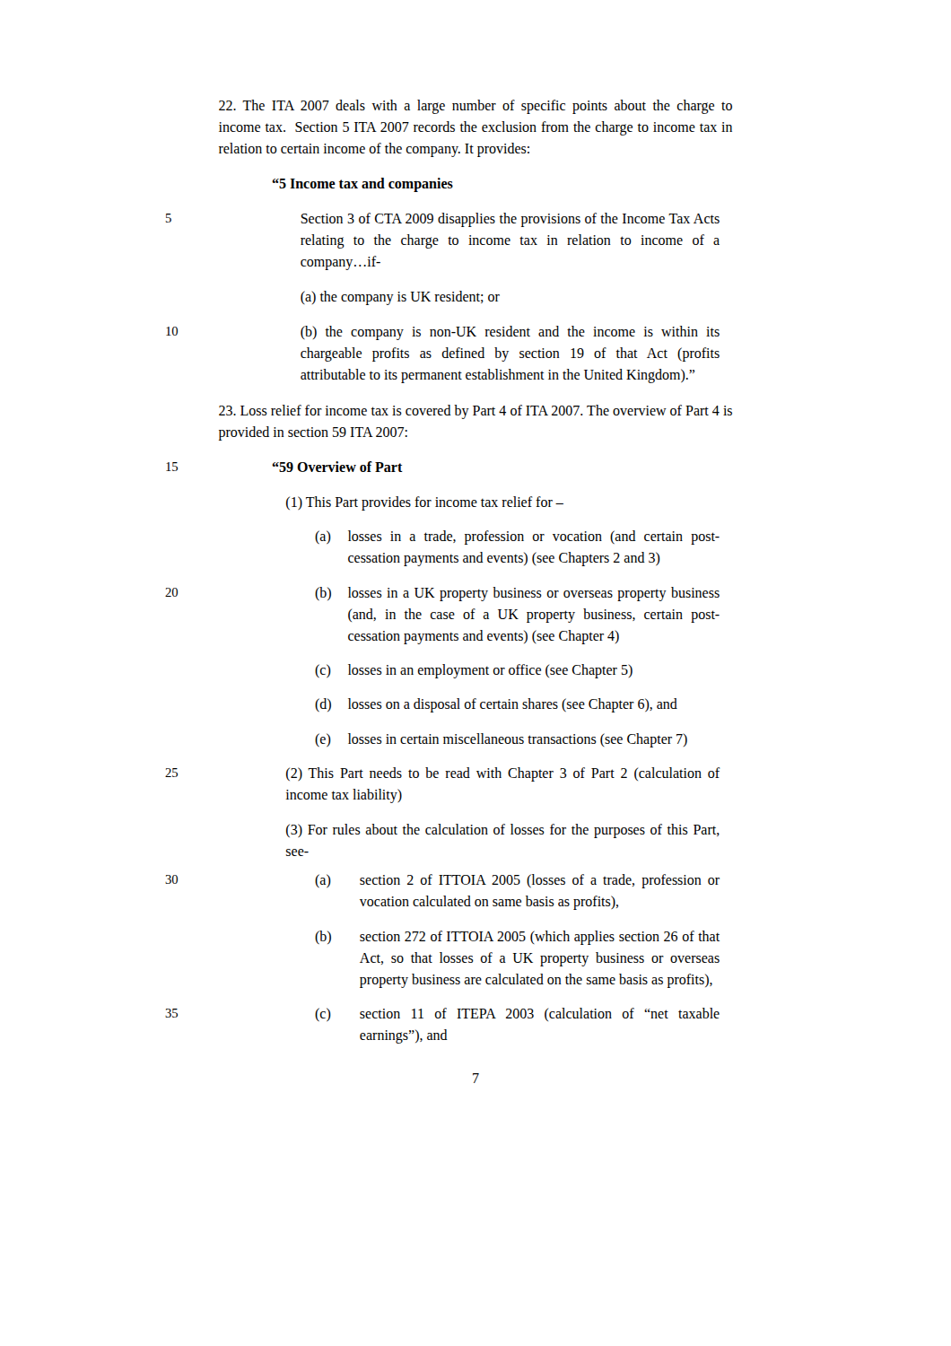22. The ITA 2007 deals with a large number of specific points about the charge to income tax. Section 5 ITA 2007 records the exclusion from the charge to income tax in relation to certain income of the company. It provides:
“5 Income tax and companies
5
Section 3 of CTA 2009 disapplies the provisions of the Income Tax Acts relating to the charge to income tax in relation to income of a company…if-
(a) the company is UK resident; or
10
(b) the company is non-UK resident and the income is within its chargeable profits as defined by section 19 of that Act (profits attributable to its permanent establishment in the United Kingdom).”
23. Loss relief for income tax is covered by Part 4 of ITA 2007. The overview of Part 4 is provided in section 59 ITA 2007:
15
“59 Overview of Part
(1) This Part provides for income tax relief for –
(a) losses in a trade, profession or vocation (and certain post-cessation payments and events) (see Chapters 2 and 3)
20
(b) losses in a UK property business or overseas property business (and, in the case of a UK property business, certain post-cessation payments and events) (see Chapter 4)
(c) losses in an employment or office (see Chapter 5)
(d) losses on a disposal of certain shares (see Chapter 6), and
(e) losses in certain miscellaneous transactions (see Chapter 7)
25
(2) This Part needs to be read with Chapter 3 of Part 2 (calculation of income tax liability)
(3) For rules about the calculation of losses for the purposes of this Part, see-
30
(a) section 2 of ITTOIA 2005 (losses of a trade, profession or vocation calculated on same basis as profits),
(b) section 272 of ITTOIA 2005 (which applies section 26 of that Act, so that losses of a UK property business or overseas property business are calculated on the same basis as profits),
35
(c) section 11 of ITEPA 2003 (calculation of “net taxable earnings”), and
7